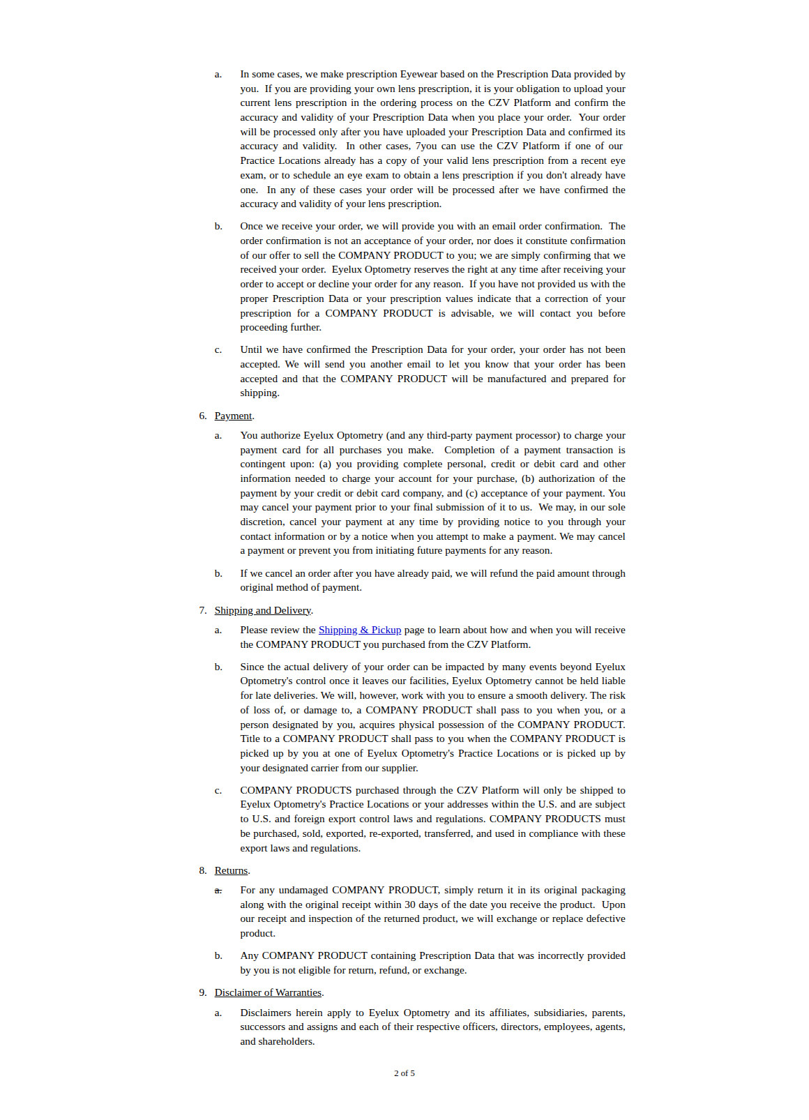a. In some cases, we make prescription Eyewear based on the Prescription Data provided by you. If you are providing your own lens prescription, it is your obligation to upload your current lens prescription in the ordering process on the CZV Platform and confirm the accuracy and validity of your Prescription Data when you place your order. Your order will be processed only after you have uploaded your Prescription Data and confirmed its accuracy and validity. In other cases, 7you can use the CZV Platform if one of our Practice Locations already has a copy of your valid lens prescription from a recent eye exam, or to schedule an eye exam to obtain a lens prescription if you don't already have one. In any of these cases your order will be processed after we have confirmed the accuracy and validity of your lens prescription.
b. Once we receive your order, we will provide you with an email order confirmation. The order confirmation is not an acceptance of your order, nor does it constitute confirmation of our offer to sell the COMPANY PRODUCT to you; we are simply confirming that we received your order. Eyelux Optometry reserves the right at any time after receiving your order to accept or decline your order for any reason. If you have not provided us with the proper Prescription Data or your prescription values indicate that a correction of your prescription for a COMPANY PRODUCT is advisable, we will contact you before proceeding further.
c. Until we have confirmed the Prescription Data for your order, your order has not been accepted. We will send you another email to let you know that your order has been accepted and that the COMPANY PRODUCT will be manufactured and prepared for shipping.
6. Payment.
a. You authorize Eyelux Optometry (and any third-party payment processor) to charge your payment card for all purchases you make. Completion of a payment transaction is contingent upon: (a) you providing complete personal, credit or debit card and other information needed to charge your account for your purchase, (b) authorization of the payment by your credit or debit card company, and (c) acceptance of your payment. You may cancel your payment prior to your final submission of it to us. We may, in our sole discretion, cancel your payment at any time by providing notice to you through your contact information or by a notice when you attempt to make a payment. We may cancel a payment or prevent you from initiating future payments for any reason.
b. If we cancel an order after you have already paid, we will refund the paid amount through original method of payment.
7. Shipping and Delivery.
a. Please review the Shipping & Pickup page to learn about how and when you will receive the COMPANY PRODUCT you purchased from the CZV Platform.
b. Since the actual delivery of your order can be impacted by many events beyond Eyelux Optometry's control once it leaves our facilities, Eyelux Optometry cannot be held liable for late deliveries. We will, however, work with you to ensure a smooth delivery. The risk of loss of, or damage to, a COMPANY PRODUCT shall pass to you when you, or a person designated by you, acquires physical possession of the COMPANY PRODUCT. Title to a COMPANY PRODUCT shall pass to you when the COMPANY PRODUCT is picked up by you at one of Eyelux Optometry's Practice Locations or is picked up by your designated carrier from our supplier.
c. COMPANY PRODUCTS purchased through the CZV Platform will only be shipped to Eyelux Optometry's Practice Locations or your addresses within the U.S. and are subject to U.S. and foreign export control laws and regulations. COMPANY PRODUCTS must be purchased, sold, exported, re-exported, transferred, and used in compliance with these export laws and regulations.
8. Returns.
a. For any undamaged COMPANY PRODUCT, simply return it in its original packaging along with the original receipt within 30 days of the date you receive the product. Upon our receipt and inspection of the returned product, we will exchange or replace defective product.
b. Any COMPANY PRODUCT containing Prescription Data that was incorrectly provided by you is not eligible for return, refund, or exchange.
9. Disclaimer of Warranties.
a. Disclaimers herein apply to Eyelux Optometry and its affiliates, subsidiaries, parents, successors and assigns and each of their respective officers, directors, employees, agents, and shareholders.
2 of 5